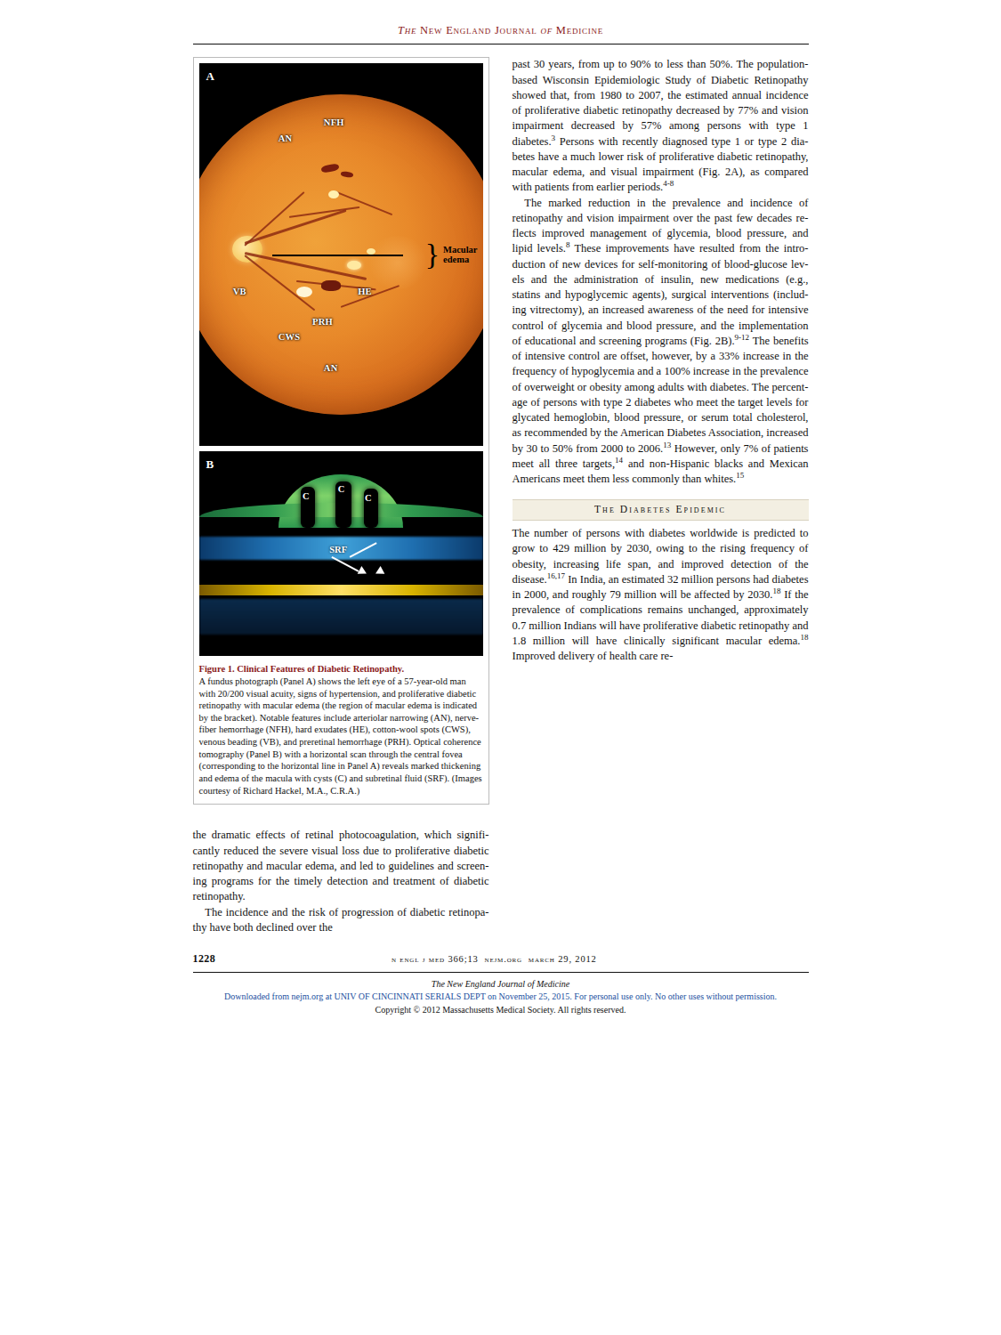The New England Journal of Medicine
A
NFH AN AN VB HE PRH CWS
} Macular
edema
B
C C C SRF
Figure 1. Clinical Features of Diabetic Retinopathy.
A fundus photograph (Panel A) shows the left eye of a 57-year-old man with 20/200 visual acuity, signs of hypertension, and proliferative diabetic retinopathy with macular edema (the region of macular edema is indicated by the bracket). Notable features include arteriolar narrowing (AN), nerve-fiber hemorrhage (NFH), hard exudates (HE), cotton-wool spots (CWS), venous beading (VB), and preretinal hemorrhage (PRH). Optical coherence tomography (Panel B) with a horizontal scan through the central fovea (corresponding to the horizontal line in Panel A) reveals marked thickening and edema of the macula with cysts (C) and subretinal fluid (SRF). (Images courtesy of Richard Hackel, M.A., C.R.A.)
the dramatic effects of retinal photocoagulation, which significantly reduced the severe visual loss due to proliferative diabetic retinopathy and macular edema, and led to guidelines and screening programs for the timely detection and treatment of diabetic retinopathy.
The incidence and the risk of progression of diabetic retinopathy have both declined over the
past 30 years, from up to 90% to less than 50%. The population-based Wisconsin Epidemiologic Study of Diabetic Retinopathy showed that, from 1980 to 2007, the estimated annual incidence of proliferative diabetic retinopathy decreased by 77% and vision impairment decreased by 57% among persons with type 1 diabetes.3 Persons with recently diagnosed type 1 or type 2 diabetes have a much lower risk of proliferative diabetic retinopathy, macular edema, and visual impairment (Fig. 2A), as compared with patients from earlier periods.4-8
The marked reduction in the prevalence and incidence of retinopathy and vision impairment over the past few decades reflects improved management of glycemia, blood pressure, and lipid levels.8 These improvements have resulted from the introduction of new devices for self-monitoring of blood-glucose levels and the administration of insulin, new medications (e.g., statins and hypoglycemic agents), surgical interventions (including vitrectomy), an increased awareness of the need for intensive control of glycemia and blood pressure, and the implementation of educational and screening programs (Fig. 2B).9-12 The benefits of intensive control are offset, however, by a 33% increase in the frequency of hypoglycemia and a 100% increase in the prevalence of overweight or obesity among adults with diabetes. The percentage of persons with type 2 diabetes who meet the target levels for glycated hemoglobin, blood pressure, or serum total cholesterol, as recommended by the American Diabetes Association, increased by 30 to 50% from 2000 to 2006.13 However, only 7% of patients meet all three targets,14 and non-Hispanic blacks and Mexican Americans meet them less commonly than whites.15
The Diabetes Epidemic
The number of persons with diabetes worldwide is predicted to grow to 429 million by 2030, owing to the rising frequency of obesity, increasing life span, and improved detection of the disease.16,17 In India, an estimated 32 million persons had diabetes in 2000, and roughly 79 million will be affected by 2030.18 If the prevalence of complications remains unchanged, approximately 0.7 million Indians will have proliferative diabetic retinopathy and 1.8 million will have clinically significant macular edema.18 Improved delivery of health care re-
1228 n engl j med 366;13 nejm.org march 29, 2012
The New England Journal of Medicine
Downloaded from nejm.org at UNIV OF CINCINNATI SERIALS DEPT on November 25, 2015. For personal use only. No other uses without permission.
Copyright © 2012 Massachusetts Medical Society. All rights reserved.